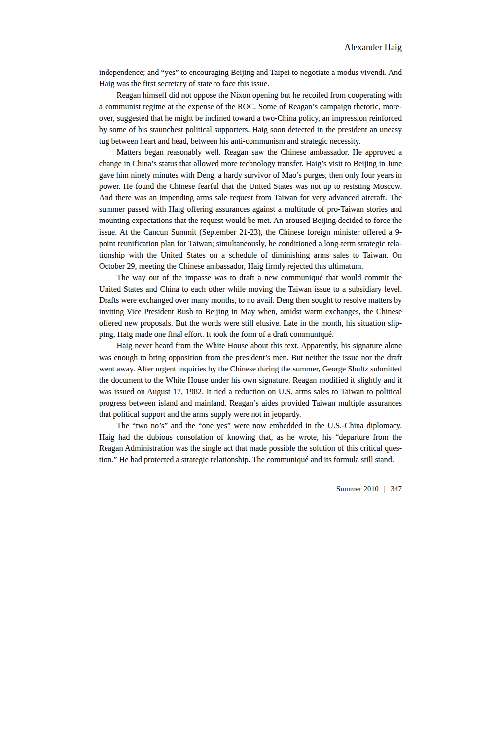Alexander Haig
independence; and “yes” to encouraging Beijing and Taipei to negotiate a modus vivendi. And Haig was the first secretary of state to face this issue.
Reagan himself did not oppose the Nixon opening but he recoiled from cooperating with a communist regime at the expense of the ROC. Some of Reagan’s campaign rhetoric, moreover, suggested that he might be inclined toward a two-China policy, an impression reinforced by some of his staunchest political supporters. Haig soon detected in the president an uneasy tug between heart and head, between his anti-communism and strategic necessity.
Matters began reasonably well. Reagan saw the Chinese ambassador. He approved a change in China’s status that allowed more technology transfer. Haig’s visit to Beijing in June gave him ninety minutes with Deng, a hardy survivor of Mao’s purges, then only four years in power. He found the Chinese fearful that the United States was not up to resisting Moscow. And there was an impending arms sale request from Taiwan for very advanced aircraft. The summer passed with Haig offering assurances against a multitude of pro-Taiwan stories and mounting expectations that the request would be met. An aroused Beijing decided to force the issue. At the Cancun Summit (September 21-23), the Chinese foreign minister offered a 9-point reunification plan for Taiwan; simultaneously, he conditioned a long-term strategic relationship with the United States on a schedule of diminishing arms sales to Taiwan. On October 29, meeting the Chinese ambassador, Haig firmly rejected this ultimatum.
The way out of the impasse was to draft a new communiqué that would commit the United States and China to each other while moving the Taiwan issue to a subsidiary level. Drafts were exchanged over many months, to no avail. Deng then sought to resolve matters by inviting Vice President Bush to Beijing in May when, amidst warm exchanges, the Chinese offered new proposals. But the words were still elusive. Late in the month, his situation slipping, Haig made one final effort. It took the form of a draft communiqué.
Haig never heard from the White House about this text. Apparently, his signature alone was enough to bring opposition from the president’s men. But neither the issue nor the draft went away. After urgent inquiries by the Chinese during the summer, George Shultz submitted the document to the White House under his own signature. Reagan modified it slightly and it was issued on August 17, 1982. It tied a reduction on U.S. arms sales to Taiwan to political progress between island and mainland. Reagan’s aides provided Taiwan multiple assurances that political support and the arms supply were not in jeopardy.
The “two no’s” and the “one yes” were now embedded in the U.S.-China diplomacy. Haig had the dubious consolation of knowing that, as he wrote, his “departure from the Reagan Administration was the single act that made possible the solution of this critical question.” He had protected a strategic relationship. The communiqué and its formula still stand.
Summer 2010 | 347